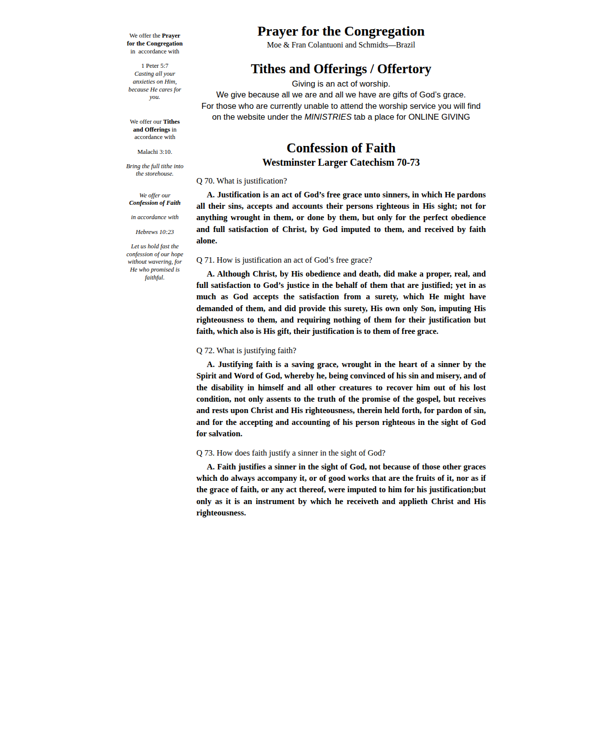We offer the Prayer for the Congregation in accordance with
1 Peter 5:7
Casting all your anxieties on Him, because He cares for you.
We offer our Tithes and Offerings in accordance with
Malachi 3:10.
Bring the full tithe into the storehouse.
We offer our Confession of Faith
in accordance with
Hebrews 10:23
Let us hold fast the confession of our hope without wavering, for He who promised is faithful.
Prayer for the Congregation
Moe & Fran Colantuoni and Schmidts—Brazil
Tithes and Offerings / Offertory
Giving is an act of worship.
We give because all we are and all we have are gifts of God’s grace.
For those who are currently unable to attend the worship service you will find on the website under the MINISTRIES tab a place for ONLINE GIVING
Confession of Faith Westminster Larger Catechism 70-73
Q 70. What is justification?
A. Justification is an act of God’s free grace unto sinners, in which He pardons all their sins, accepts and accounts their persons righteous in His sight; not for anything wrought in them, or done by them, but only for the perfect obedience and full satisfaction of Christ, by God imputed to them, and received by faith alone.
Q 71. How is justification an act of God’s free grace?
A. Although Christ, by His obedience and death, did make a proper, real, and full satisfaction to God’s justice in the behalf of them that are justified; yet in as much as God accepts the satisfaction from a surety, which He might have demanded of them, and did provide this surety, His own only Son, imputing His righteousness to them, and requiring nothing of them for their justification but faith, which also is His gift, their justification is to them of free grace.
Q 72. What is justifying faith?
A. Justifying faith is a saving grace, wrought in the heart of a sinner by the Spirit and Word of God, whereby he, being convinced of his sin and misery, and of the disability in himself and all other creatures to recover him out of his lost condition, not only assents to the truth of the promise of the gospel, but receives and rests upon Christ and His righteousness, therein held forth, for pardon of sin, and for the accepting and accounting of his person righteous in the sight of God for salvation.
Q 73. How does faith justify a sinner in the sight of God?
A. Faith justifies a sinner in the sight of God, not because of those other graces which do always accompany it, or of good works that are the fruits of it, nor as if the grace of faith, or any act thereof, were imputed to him for his justification;but only as it is an instrument by which he receiveth and applieth Christ and His righteousness.